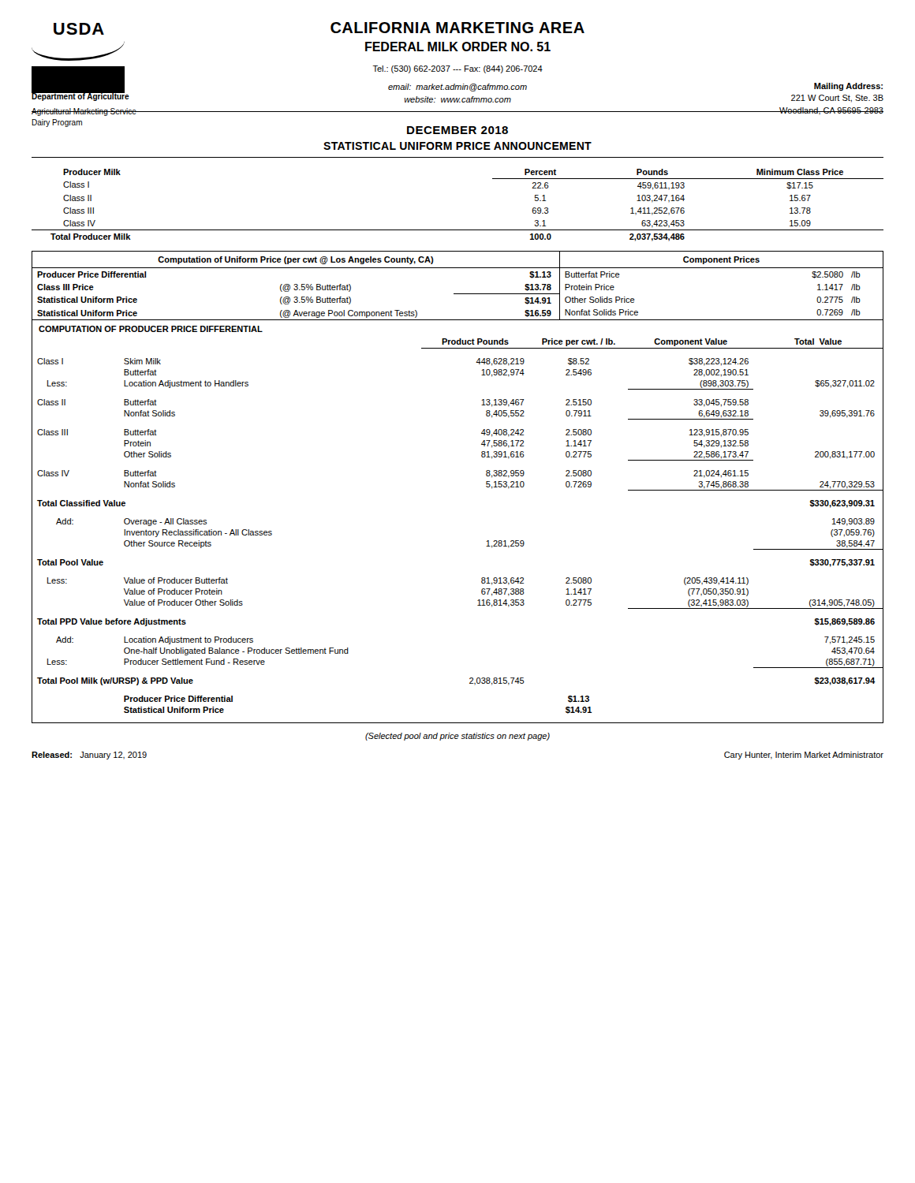USDA
CALIFORNIA MARKETING AREA
FEDERAL MILK ORDER NO. 51
United States
Department of Agriculture
Agricultural Marketing Service
Dairy Program
Mailing Address:
221 W Court St, Ste. 3B
Woodland, CA 95695-2983
Tel.: (530) 662-2037 --- Fax: (844) 206-7024
email: market.admin@cafmmo.com
website: www.cafmmo.com
DECEMBER 2018
STATISTICAL UNIFORM PRICE ANNOUNCEMENT
| Producer Milk | Percent | Pounds | Minimum Class Price |
| --- | --- | --- | --- |
| Class I | 22.6 | 459,611,193 | $17.15 |
| Class II | 5.1 | 103,247,164 | 15.67 |
| Class III | 69.3 | 1,411,252,676 | 13.78 |
| Class IV | 3.1 | 63,423,453 | 15.09 |
| Total Producer Milk | 100.0 | 2,037,534,486 | |
Computation of Uniform Price (per cwt @ Los Angeles County, CA)
| Producer Price Differential | | $1.13 |
| Class III Price | (@ 3.5% Butterfat) | $13.78 |
| Statistical Uniform Price | (@ 3.5% Butterfat) | $14.91 |
| Statistical Uniform Price | (@ Average Pool Component Tests) | $16.59 |
Component Prices
| Butterfat Price | $2.5080 | /lb |
| Protein Price | 1.1417 | /lb |
| Other Solids Price | 0.2775 | /lb |
| Nonfat Solids Price | 0.7269 | /lb |
COMPUTATION OF PRODUCER PRICE DIFFERENTIAL
| | Product Pounds | Price per cwt. / lb. | Component Value | Total Value |
| --- | --- | --- | --- | --- |
| Class I | Skim Milk | 448,628,219 | $8.52 | $38,223,124.26 | |
| | Butterfat | 10,982,974 | 2.5496 | 28,002,190.51 | |
| Less: | Location Adjustment to Handlers | | | (898,303.75) | $65,327,011.02 |
| Class II | Butterfat | 13,139,467 | 2.5150 | 33,045,759.58 | |
| | Nonfat Solids | 8,405,552 | 0.7911 | 6,649,632.18 | 39,695,391.76 |
| Class III | Butterfat | 49,408,242 | 2.5080 | 123,915,870.95 | |
| | Protein | 47,586,172 | 1.1417 | 54,329,132.58 | |
| | Other Solids | 81,391,616 | 0.2775 | 22,586,173.47 | 200,831,177.00 |
| Class IV | Butterfat | 8,382,959 | 2.5080 | 21,024,461.15 | |
| | Nonfat Solids | 5,153,210 | 0.7269 | 3,745,868.38 | 24,770,329.53 |
| Total Classified Value | | | | $330,623,909.31 |
| Add: | Overage - All Classes | | | | 149,903.89 |
| | Inventory Reclassification - All Classes | | | | (37,059.76) |
| | Other Source Receipts | 1,281,259 | | | 38,584.47 |
| Total Pool Value | | | | $330,775,337.91 |
| Less: | Value of Producer Butterfat | 81,913,642 | 2.5080 | (205,439,414.11) | |
| | Value of Producer Protein | 67,487,388 | 1.1417 | (77,050,350.91) | |
| | Value of Producer Other Solids | 116,814,353 | 0.2775 | (32,415,983.03) | (314,905,748.05) |
| Total PPD Value before Adjustments | | | | $15,869,589.86 |
| Add: | Location Adjustment to Producers | | | | 7,571,245.15 |
| | One-half Unobligated Balance - Producer Settlement Fund | | | | 453,470.64 |
| Less: | Producer Settlement Fund - Reserve | | | | (855,687.71) |
| Total Pool Milk (w/URSP) & PPD Value | 2,038,815,745 | | | $23,038,617.94 |
| | Producer Price Differential | | $1.13 | | |
| | Statistical Uniform Price | | $14.91 | | |
(Selected pool and price statistics on next page)
Released: January 12, 2019
Cary Hunter, Interim Market Administrator